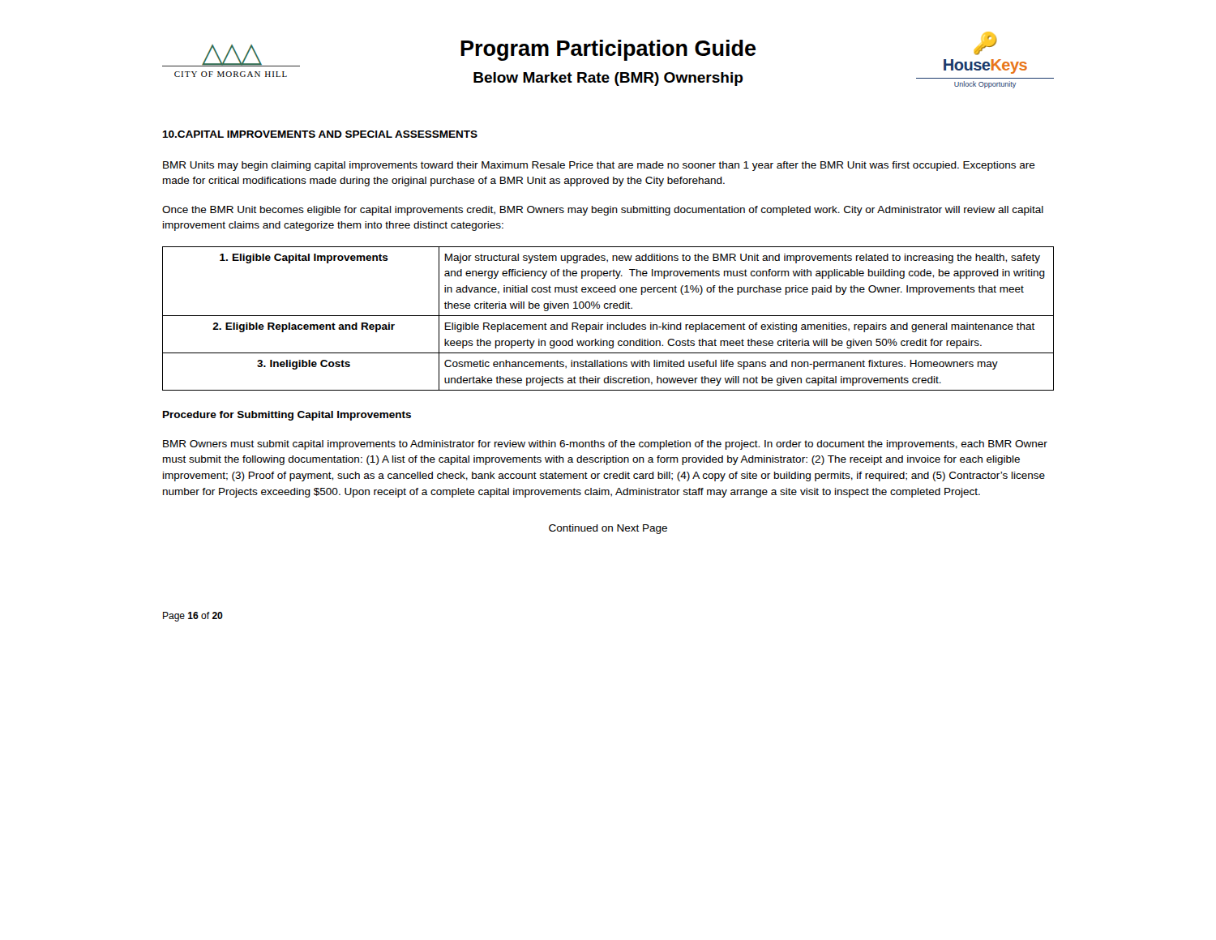△△△
CITY OF MORGAN HILL
Program Participation Guide
Below Market Rate (BMR) Ownership
🔑
HouseKeys
Unlock Opportunity
10.CAPITAL IMPROVEMENTS AND SPECIAL ASSESSMENTS
BMR Units may begin claiming capital improvements toward their Maximum Resale Price that are made no sooner than 1 year after the BMR Unit was first occupied. Exceptions are made for critical modifications made during the original purchase of a BMR Unit as approved by the City beforehand.
Once the BMR Unit becomes eligible for capital improvements credit, BMR Owners may begin submitting documentation of completed work. City or Administrator will review all capital improvement claims and categorize them into three distinct categories:
| 1. Eligible Capital Improvements | Major structural system upgrades, new additions to the BMR Unit and improvements related to increasing the health, safety and energy efficiency of the property. The Improvements must conform with applicable building code, be approved in writing in advance, initial cost must exceed one percent (1%) of the purchase price paid by the Owner. Improvements that meet these criteria will be given 100% credit. |
| 2. Eligible Replacement and Repair | Eligible Replacement and Repair includes in-kind replacement of existing amenities, repairs and general maintenance that keeps the property in good working condition. Costs that meet these criteria will be given 50% credit for repairs. |
| 3. Ineligible Costs | Cosmetic enhancements, installations with limited useful life spans and non-permanent fixtures. Homeowners may undertake these projects at their discretion, however they will not be given capital improvements credit. |
Procedure for Submitting Capital Improvements
BMR Owners must submit capital improvements to Administrator for review within 6-months of the completion of the project. In order to document the improvements, each BMR Owner must submit the following documentation: (1) A list of the capital improvements with a description on a form provided by Administrator: (2) The receipt and invoice for each eligible improvement; (3) Proof of payment, such as a cancelled check, bank account statement or credit card bill; (4) A copy of site or building permits, if required; and (5) Contractor’s license number for Projects exceeding $500. Upon receipt of a complete capital improvements claim, Administrator staff may arrange a site visit to inspect the completed Project.
Continued on Next Page
Page 16 of 20